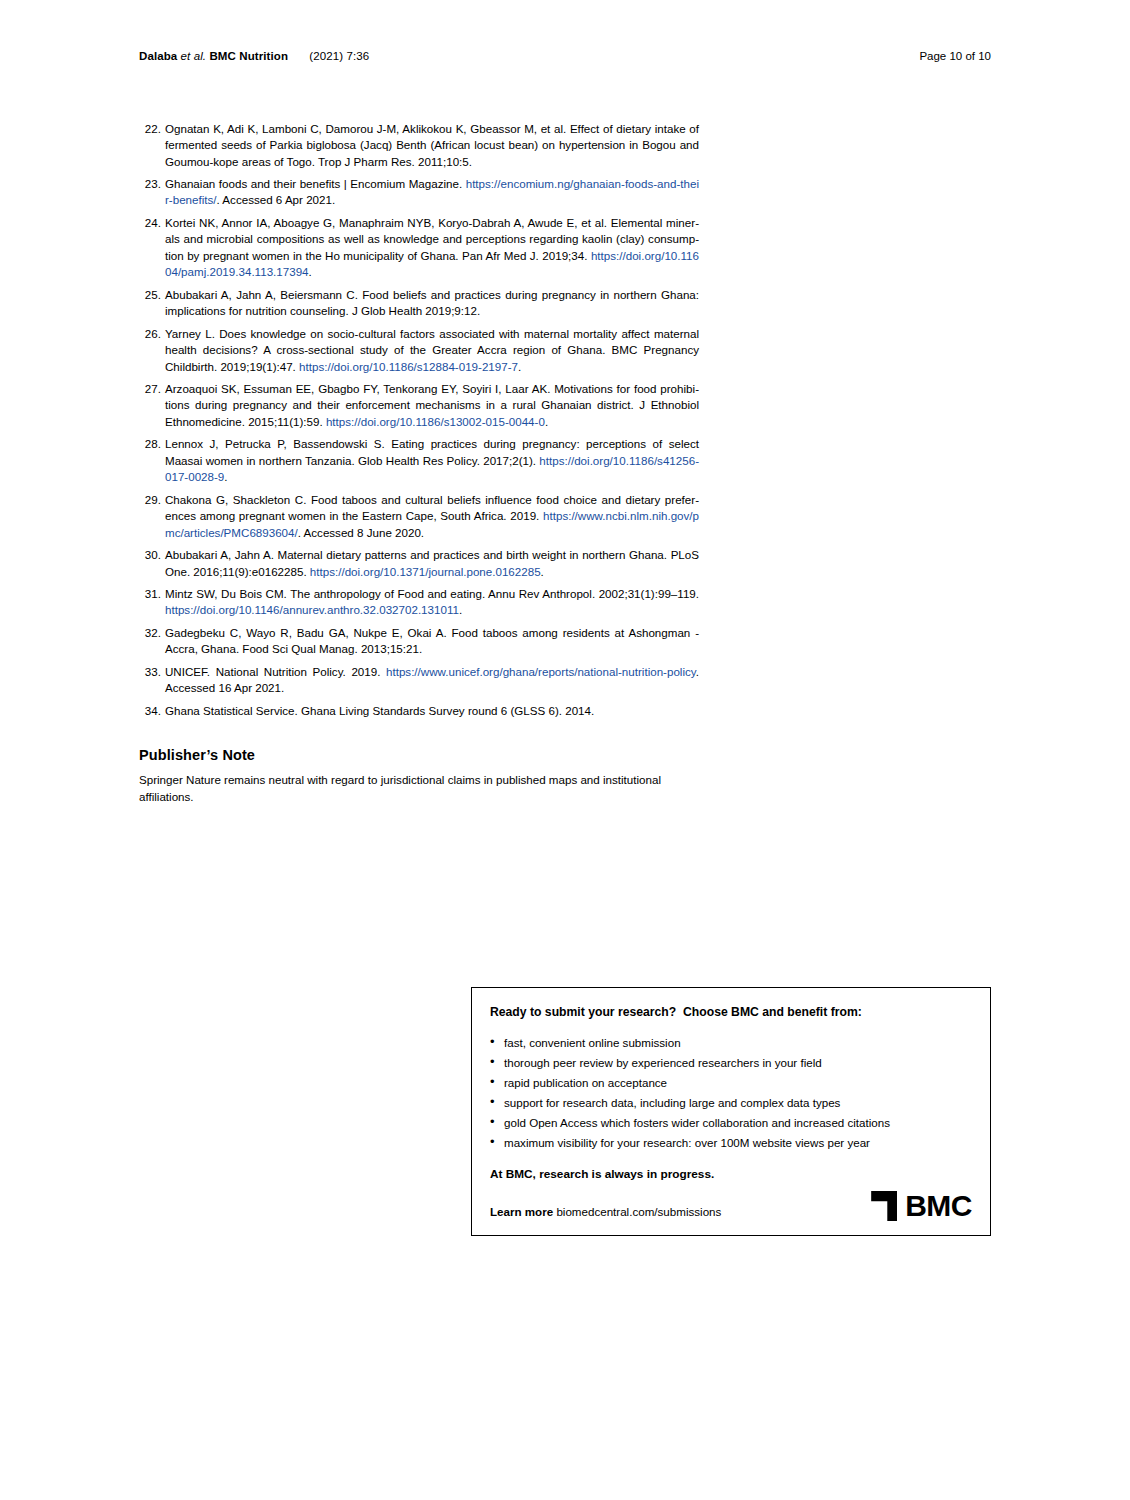Dalaba et al. BMC Nutrition (2021) 7:36
Page 10 of 10
Ognatan K, Adi K, Lamboni C, Damorou J-M, Aklikokou K, Gbeassor M, et al. Effect of dietary intake of fermented seeds of Parkia biglobosa (Jacq) Benth (African locust bean) on hypertension in Bogou and Goumou-kope areas of Togo. Trop J Pharm Res. 2011;10:5.
Ghanaian foods and their benefits | Encomium Magazine. https://encomium.ng/ghanaian-foods-and-their-benefits/. Accessed 6 Apr 2021.
Kortei NK, Annor IA, Aboagye G, Manaphraim NYB, Koryo-Dabrah A, Awude E, et al. Elemental minerals and microbial compositions as well as knowledge and perceptions regarding kaolin (clay) consumption by pregnant women in the Ho municipality of Ghana. Pan Afr Med J. 2019;34. https://doi.org/10.11604/pamj.2019.34.113.17394.
Abubakari A, Jahn A, Beiersmann C. Food beliefs and practices during pregnancy in northern Ghana: implications for nutrition counseling. J Glob Health 2019;9:12.
Yarney L. Does knowledge on socio-cultural factors associated with maternal mortality affect maternal health decisions? A cross-sectional study of the Greater Accra region of Ghana. BMC Pregnancy Childbirth. 2019;19(1):47. https://doi.org/10.1186/s12884-019-2197-7.
Arzoaquoi SK, Essuman EE, Gbagbo FY, Tenkorang EY, Soyiri I, Laar AK. Motivations for food prohibitions during pregnancy and their enforcement mechanisms in a rural Ghanaian district. J Ethnobiol Ethnomedicine. 2015;11(1):59. https://doi.org/10.1186/s13002-015-0044-0.
Lennox J, Petrucka P, Bassendowski S. Eating practices during pregnancy: perceptions of select Maasai women in northern Tanzania. Glob Health Res Policy. 2017;2(1). https://doi.org/10.1186/s41256-017-0028-9.
Chakona G, Shackleton C. Food taboos and cultural beliefs influence food choice and dietary preferences among pregnant women in the Eastern Cape, South Africa. 2019. https://www.ncbi.nlm.nih.gov/pmc/articles/PMC6893604/. Accessed 8 June 2020.
Abubakari A, Jahn A. Maternal dietary patterns and practices and birth weight in northern Ghana. PLoS One. 2016;11(9):e0162285. https://doi.org/10.1371/journal.pone.0162285.
Mintz SW, Du Bois CM. The anthropology of Food and eating. Annu Rev Anthropol. 2002;31(1):99–119. https://doi.org/10.1146/annurev.anthro.32.032702.131011.
Gadegbeku C, Wayo R, Badu GA, Nukpe E, Okai A. Food taboos among residents at Ashongman - Accra, Ghana. Food Sci Qual Manag. 2013;15:21.
UNICEF. National Nutrition Policy. 2019. https://www.unicef.org/ghana/reports/national-nutrition-policy. Accessed 16 Apr 2021.
Ghana Statistical Service. Ghana Living Standards Survey round 6 (GLSS 6). 2014.
Publisher’s Note
Springer Nature remains neutral with regard to jurisdictional claims in published maps and institutional affiliations.
Ready to submit your research? Choose BMC and benefit from:
fast, convenient online submission
thorough peer review by experienced researchers in your field
rapid publication on acceptance
support for research data, including large and complex data types
gold Open Access which fosters wider collaboration and increased citations
maximum visibility for your research: over 100M website views per year
At BMC, research is always in progress.
Learn more biomedcentral.com/submissions
BMC